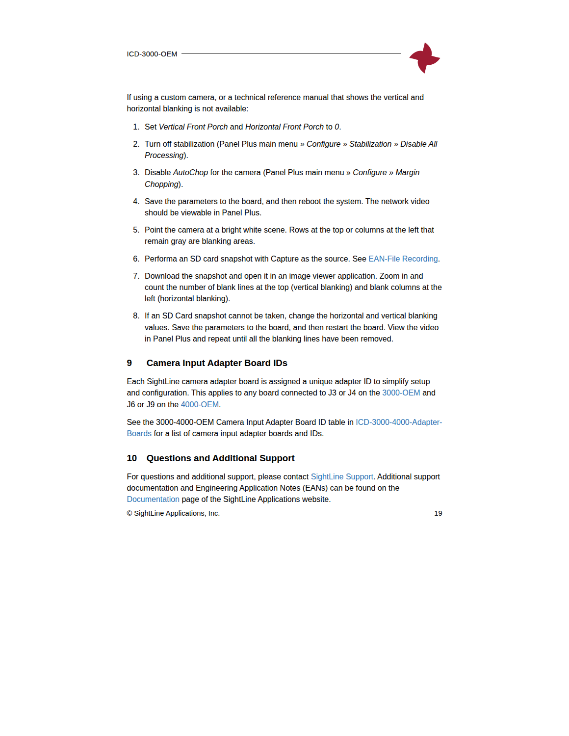ICD-3000-OEM
If using a custom camera, or a technical reference manual that shows the vertical and horizontal blanking is not available:
Set Vertical Front Porch and Horizontal Front Porch to 0.
Turn off stabilization (Panel Plus main menu » Configure » Stabilization » Disable All Processing).
Disable AutoChop for the camera (Panel Plus main menu » Configure » Margin Chopping).
Save the parameters to the board, and then reboot the system. The network video should be viewable in Panel Plus.
Point the camera at a bright white scene. Rows at the top or columns at the left that remain gray are blanking areas.
Performa an SD card snapshot with Capture as the source. See EAN-File Recording.
Download the snapshot and open it in an image viewer application. Zoom in and count the number of blank lines at the top (vertical blanking) and blank columns at the left (horizontal blanking).
If an SD Card snapshot cannot be taken, change the horizontal and vertical blanking values. Save the parameters to the board, and then restart the board. View the video in Panel Plus and repeat until all the blanking lines have been removed.
9 Camera Input Adapter Board IDs
Each SightLine camera adapter board is assigned a unique adapter ID to simplify setup and configuration. This applies to any board connected to J3 or J4 on the 3000-OEM and J6 or J9 on the 4000-OEM.
See the 3000-4000-OEM Camera Input Adapter Board ID table in ICD-3000-4000-Adapter-Boards for a list of camera input adapter boards and IDs.
10 Questions and Additional Support
For questions and additional support, please contact SightLine Support. Additional support documentation and Engineering Application Notes (EANs) can be found on the Documentation page of the SightLine Applications website.
© SightLine Applications, Inc. 19